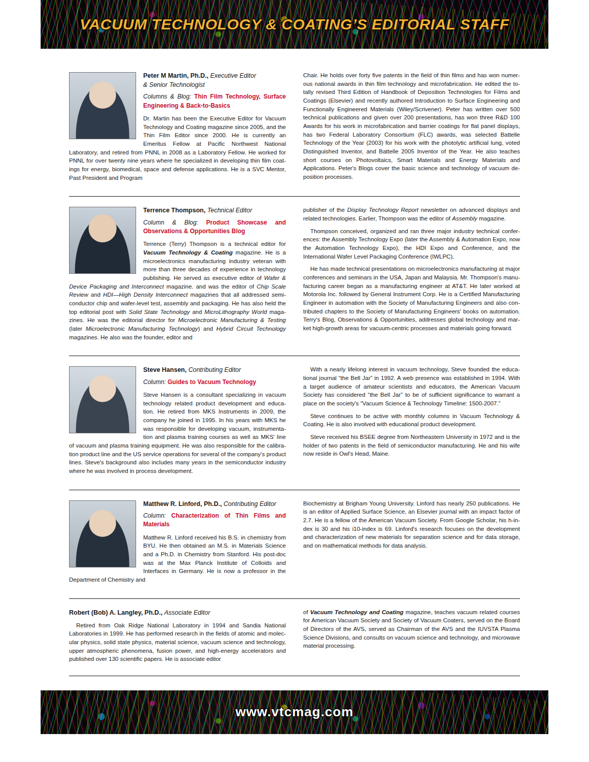Vacuum Technology & Coating’s Editorial Staff
Peter M Martin, Ph.D., Executive Editor
& Senior Technologist
Columns & Blog: Thin Film Technology, Surface Engineering & Back-to-Basics
Dr. Martin has been the Executive Editor for Vacuum Technology and Coating magazine since 2005, and the Thin Film Editor since 2000. He is currently an Emeritus Fellow at Pacific Northwest National Laboratory, and retired from PNNL in 2008 as a Laboratory Fellow. He worked for PNNL for over twenty nine years where he specialized in developing thin film coatings for energy, biomedical, space and defense applications. He is a SVC Mentor, Past President and Program
Chair. He holds over forty five patents in the field of thin films and has won numerous national awards in thin film technology and microfabrication. He edited the totally revised Third Edition of Handbook of Deposition Technologies for Films and Coatings (Elsevier) and recently authored Introduction to Surface Engineering and Functionally Engineered Materials (Wiley/Scrivener). Peter has written over 500 technical publications and given over 200 presentations, has won three R&D 100 Awards for his work in microfabrication and barrier coatings for flat panel displays, has two Federal Laboratory Consortium (FLC) awards, was selected Battelle Technology of the Year (2003) for his work with the photolytic artificial lung, voted Distinguished Inventor, and Battelle 2005 Inventor of the Year. He also teaches short courses on Photovoltaics, Smart Materials and Energy Materials and Applications. Peter's Blogs cover the basic science and technology of vacuum deposition processes.
Terrence Thompson, Technical Editor
Column & Blog: Product Showcase and Observations & Opportunities Blog
Terrence (Terry) Thompson is a technical editor for Vacuum Technology & Coating magazine. He is a microelectronics manufacturing industry veteran with more than three decades of experience in technology publishing. He served as executive editor of Wafer & Device Packaging and Interconnect magazine. and was the editor of Chip Scale Review and HDI—High Density Interconnect magazines that all addressed semiconductor chip and wafer-level test, assembly and packaging. He has also held the top editorial post with Solid State Technology and MicroLithography World magazines. He was the editorial director for Microelectronic Manufacturing & Testing (later Microelectronic Manufacturing Technology) and Hybrid Circuit Technology magazines. He also was the founder, editor and
publisher of the Display Technology Report newsletter on advanced displays and related technologies. Earlier, Thompson was the editor of Assembly magazine.
Thompson conceived, organized and ran three major industry technical conferences: the Assembly Technology Expo (later the Assembly & Automation Expo, now the Automation Technology Expo), the HDI Expo and Conference, and the International Wafer Level Packaging Conference (IWLPC).
He has made technical presentations on microelectronics manufacturing at major conferences and seminars in the USA, Japan and Malaysia. Mr. Thompson's manufacturing career began as a manufacturing engineer at AT&T. He later worked at Motorola Inc. followed by General Instrument Corp. He is a Certified Manufacturing Engineer in automation with the Society of Manufacturing Engineers and also contributed chapters to the Society of Manufacturing Engineers' books on automation. Terry's Blog, Observations & Opportunities, addresses global technology and market high-growth areas for vacuum-centric processes and materials going forward.
Steve Hansen, Contributing Editor
Column: Guides to Vacuum Technology
Steve Hansen is a consultant specializing in vacuum technology related product development and education. He retired from MKS Instruments in 2009, the company he joined in 1995. In his years with MKS he was responsible for developing vacuum, instrumentation and plasma training courses as well as MKS' line of vacuum and plasma training equipment. He was also responsible for the calibration product line and the US service operations for several of the company's product lines. Steve's background also includes many years in the semiconductor industry where he was involved in process development.
With a nearly lifelong interest in vacuum technology, Steve founded the educational journal “the Bell Jar” in 1992. A web presence was established in 1994. With a target audience of amateur scientists and educators, the American Vacuum Society has considered “the Bell Jar” to be of sufficient significance to warrant a place on the society's “Vacuum Science & Technology Timeline: 1500-2007.”
Steve continues to be active with monthly columns in Vacuum Technology & Coating. He is also involved with educational product development.
Steve received his BSEE degree from Northeastern University in 1972 and is the holder of two patents in the field of semiconductor manufacturing. He and his wife now reside in Owl's Head, Maine.
Matthew R. Linford, Ph.D., Contributing Editor
Column: Characterization of Thin Films and Materials
Matthew R. Linford received his B.S. in chemistry from BYU. He then obtained an M.S. in Materials Science and a Ph.D. in Chemistry from Stanford. His post-doc was at the Max Planck Institute of Colloids and Interfaces in Germany. He is now a professor in the Department of Chemistry and
Biochemistry at Brigham Young University. Linford has nearly 250 publications. He is an editor of Applied Surface Science, an Elsevier journal with an impact factor of 2.7. He is a fellow of the American Vacuum Society. From Google Scholar, his h-index is 30 and his i10-index is 69. Linford's research focuses on the development and characterization of new materials for separation science and for data storage, and on mathematical methods for data analysis.
Robert (Bob) A. Langley, Ph.D., Associate Editor
Retired from Oak Ridge National Laboratory in 1994 and Sandia National Laboratories in 1999. He has performed research in the fields of atomic and molecular physics, solid state physics, material science, vacuum science and technology, upper atmospheric phenomena, fusion power, and high-energy accelerators and published over 130 scientific papers. He is associate editor
of Vacuum Technology and Coating magazine, teaches vacuum related courses for American Vacuum Society and Society of Vacuum Coaters, served on the Board of Directors of the AVS, served as Chairman of the AVS and the IUVSTA Plasma Science Divisions, and consults on vacuum science and technology, and microwave material processing.
www.vtcmag.com